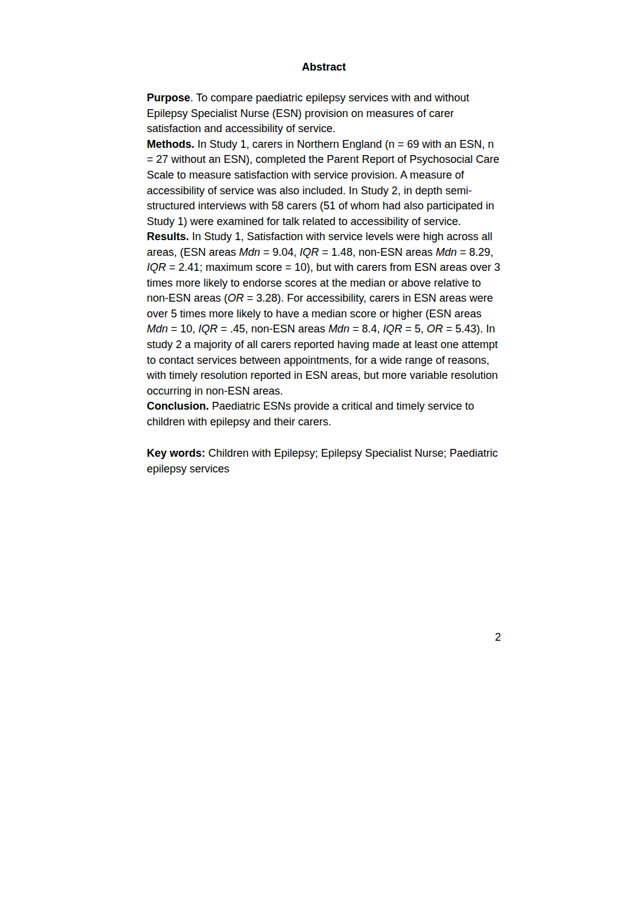Abstract
Purpose. To compare paediatric epilepsy services with and without Epilepsy Specialist Nurse (ESN) provision on measures of carer satisfaction and accessibility of service.
Methods. In Study 1, carers in Northern England (n = 69 with an ESN, n = 27 without an ESN), completed the Parent Report of Psychosocial Care Scale to measure satisfaction with service provision. A measure of accessibility of service was also included. In Study 2, in depth semi-structured interviews with 58 carers (51 of whom had also participated in Study 1) were examined for talk related to accessibility of service.
Results. In Study 1, Satisfaction with service levels were high across all areas, (ESN areas Mdn = 9.04, IQR = 1.48, non-ESN areas Mdn = 8.29, IQR = 2.41; maximum score = 10), but with carers from ESN areas over 3 times more likely to endorse scores at the median or above relative to non-ESN areas (OR = 3.28). For accessibility, carers in ESN areas were over 5 times more likely to have a median score or higher (ESN areas Mdn = 10, IQR = .45, non-ESN areas Mdn = 8.4, IQR = 5, OR = 5.43). In study 2 a majority of all carers reported having made at least one attempt to contact services between appointments, for a wide range of reasons, with timely resolution reported in ESN areas, but more variable resolution occurring in non-ESN areas.
Conclusion. Paediatric ESNs provide a critical and timely service to children with epilepsy and their carers.
Key words: Children with Epilepsy; Epilepsy Specialist Nurse; Paediatric epilepsy services
2